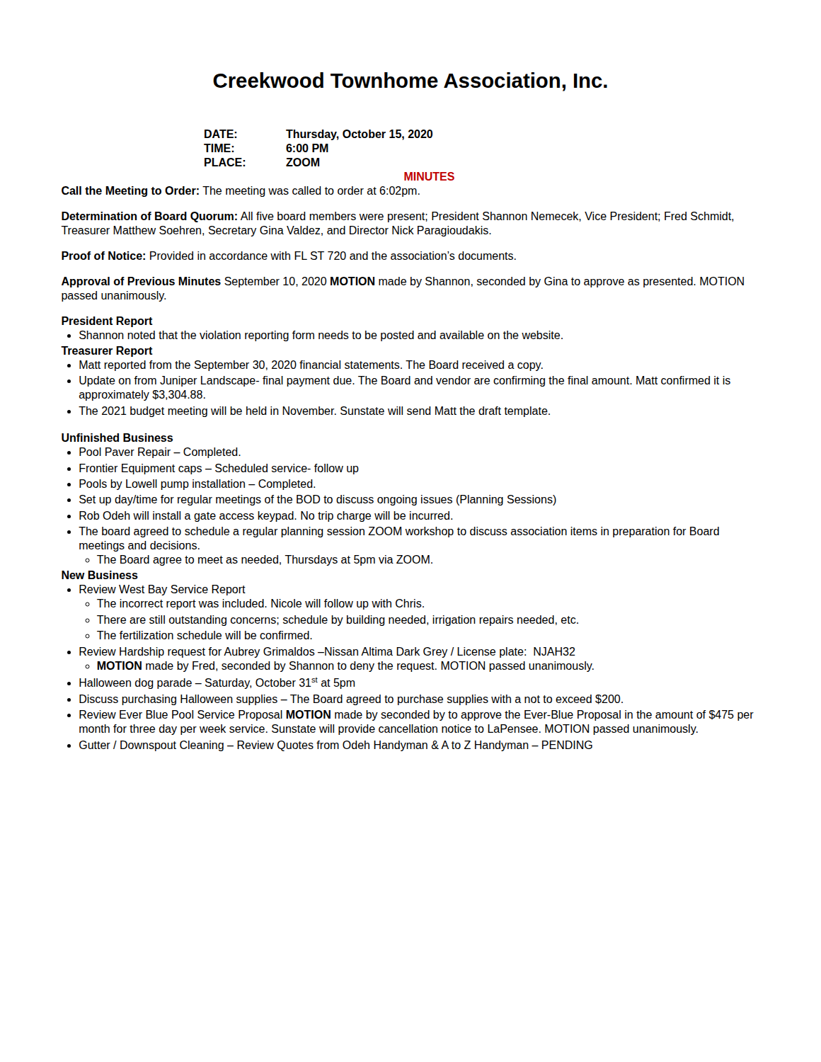Creekwood Townhome Association, Inc.
| DATE: | Thursday, October 15, 2020 |
| TIME: | 6:00 PM |
| PLACE: | ZOOM |
MINUTES
Call the Meeting to Order: The meeting was called to order at 6:02pm.
Determination of Board Quorum: All five board members were present; President Shannon Nemecek, Vice President; Fred Schmidt, Treasurer Matthew Soehren, Secretary Gina Valdez, and Director Nick Paragioudakis.
Proof of Notice: Provided in accordance with FL ST 720 and the association’s documents.
Approval of Previous Minutes September 10, 2020 MOTION made by Shannon, seconded by Gina to approve as presented. MOTION passed unanimously.
President Report
Shannon noted that the violation reporting form needs to be posted and available on the website.
Treasurer Report
Matt reported from the September 30, 2020 financial statements. The Board received a copy.
Update on from Juniper Landscape- final payment due. The Board and vendor are confirming the final amount. Matt confirmed it is approximately $3,304.88.
The 2021 budget meeting will be held in November. Sunstate will send Matt the draft template.
Unfinished Business
Pool Paver Repair – Completed.
Frontier Equipment caps – Scheduled service- follow up
Pools by Lowell pump installation – Completed.
Set up day/time for regular meetings of the BOD to discuss ongoing issues (Planning Sessions)
Rob Odeh will install a gate access keypad. No trip charge will be incurred.
The board agreed to schedule a regular planning session ZOOM workshop to discuss association items in preparation for Board meetings and decisions.
The Board agree to meet as needed, Thursdays at 5pm via ZOOM.
New Business
Review West Bay Service Report
The incorrect report was included. Nicole will follow up with Chris.
There are still outstanding concerns; schedule by building needed, irrigation repairs needed, etc.
The fertilization schedule will be confirmed.
Review Hardship request for Aubrey Grimaldos –Nissan Altima Dark Grey / License plate: NJAH32
MOTION made by Fred, seconded by Shannon to deny the request. MOTION passed unanimously.
Halloween dog parade – Saturday, October 31st at 5pm
Discuss purchasing Halloween supplies – The Board agreed to purchase supplies with a not to exceed $200.
Review Ever Blue Pool Service Proposal MOTION made by seconded by to approve the Ever-Blue Proposal in the amount of $475 per month for three day per week service. Sunstate will provide cancellation notice to LaPensee. MOTION passed unanimously.
Gutter / Downspout Cleaning – Review Quotes from Odeh Handyman & A to Z Handyman – PENDING